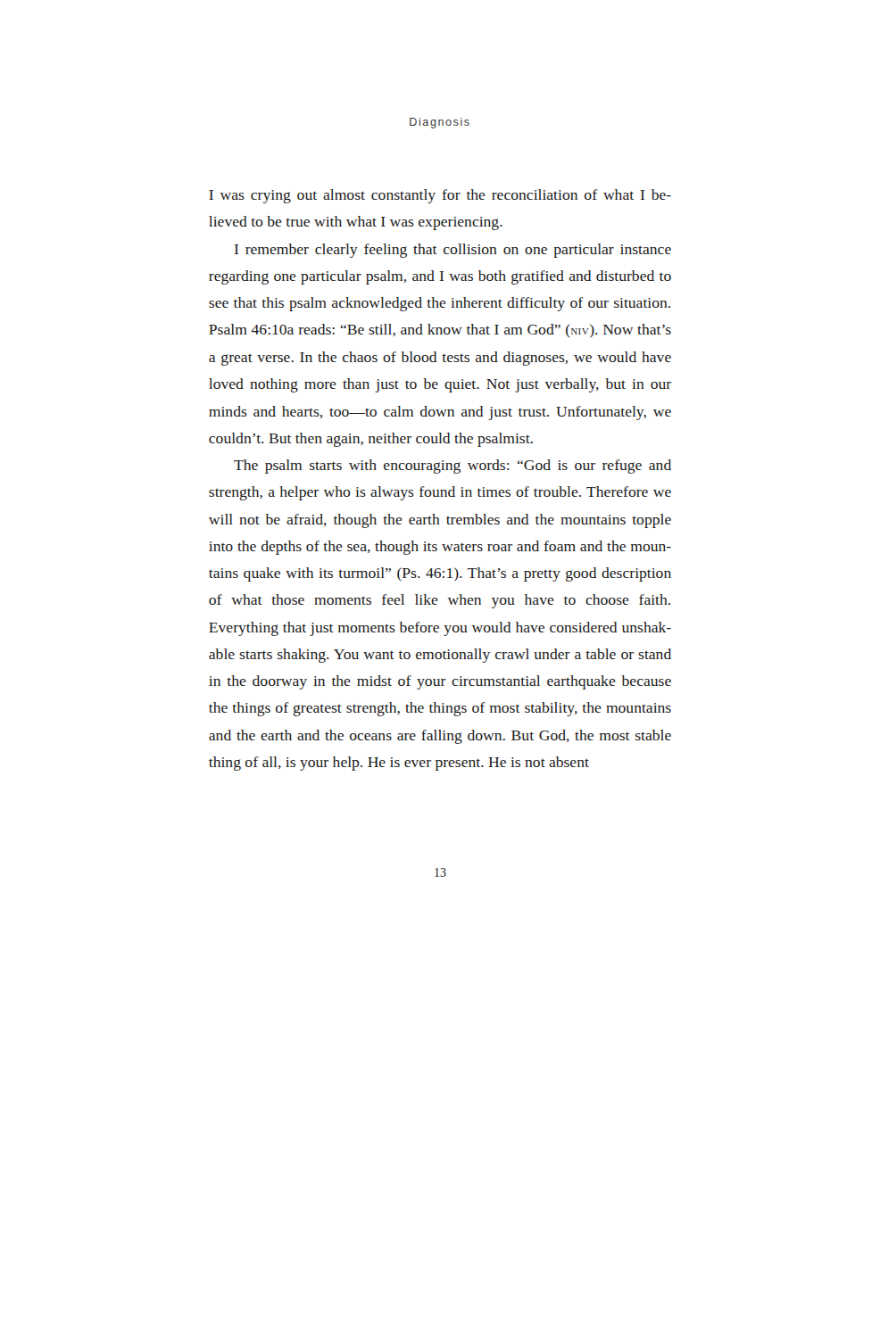Diagnosis
I was crying out almost constantly for the reconciliation of what I believed to be true with what I was experiencing.
I remember clearly feeling that collision on one particular instance regarding one particular psalm, and I was both gratified and disturbed to see that this psalm acknowledged the inherent difficulty of our situation. Psalm 46:10a reads: “Be still, and know that I am God” (niv). Now that’s a great verse. In the chaos of blood tests and diagnoses, we would have loved nothing more than just to be quiet. Not just verbally, but in our minds and hearts, too—to calm down and just trust. Unfortunately, we couldn’t. But then again, neither could the psalmist.
The psalm starts with encouraging words: “God is our refuge and strength, a helper who is always found in times of trouble. Therefore we will not be afraid, though the earth trembles and the mountains topple into the depths of the sea, though its waters roar and foam and the mountains quake with its turmoil” (Ps. 46:1). That’s a pretty good description of what those moments feel like when you have to choose faith. Everything that just moments before you would have considered unshakable starts shaking. You want to emotionally crawl under a table or stand in the doorway in the midst of your circumstantial earthquake because the things of greatest strength, the things of most stability, the mountains and the earth and the oceans are falling down. But God, the most stable thing of all, is your help. He is ever present. He is not absent
13